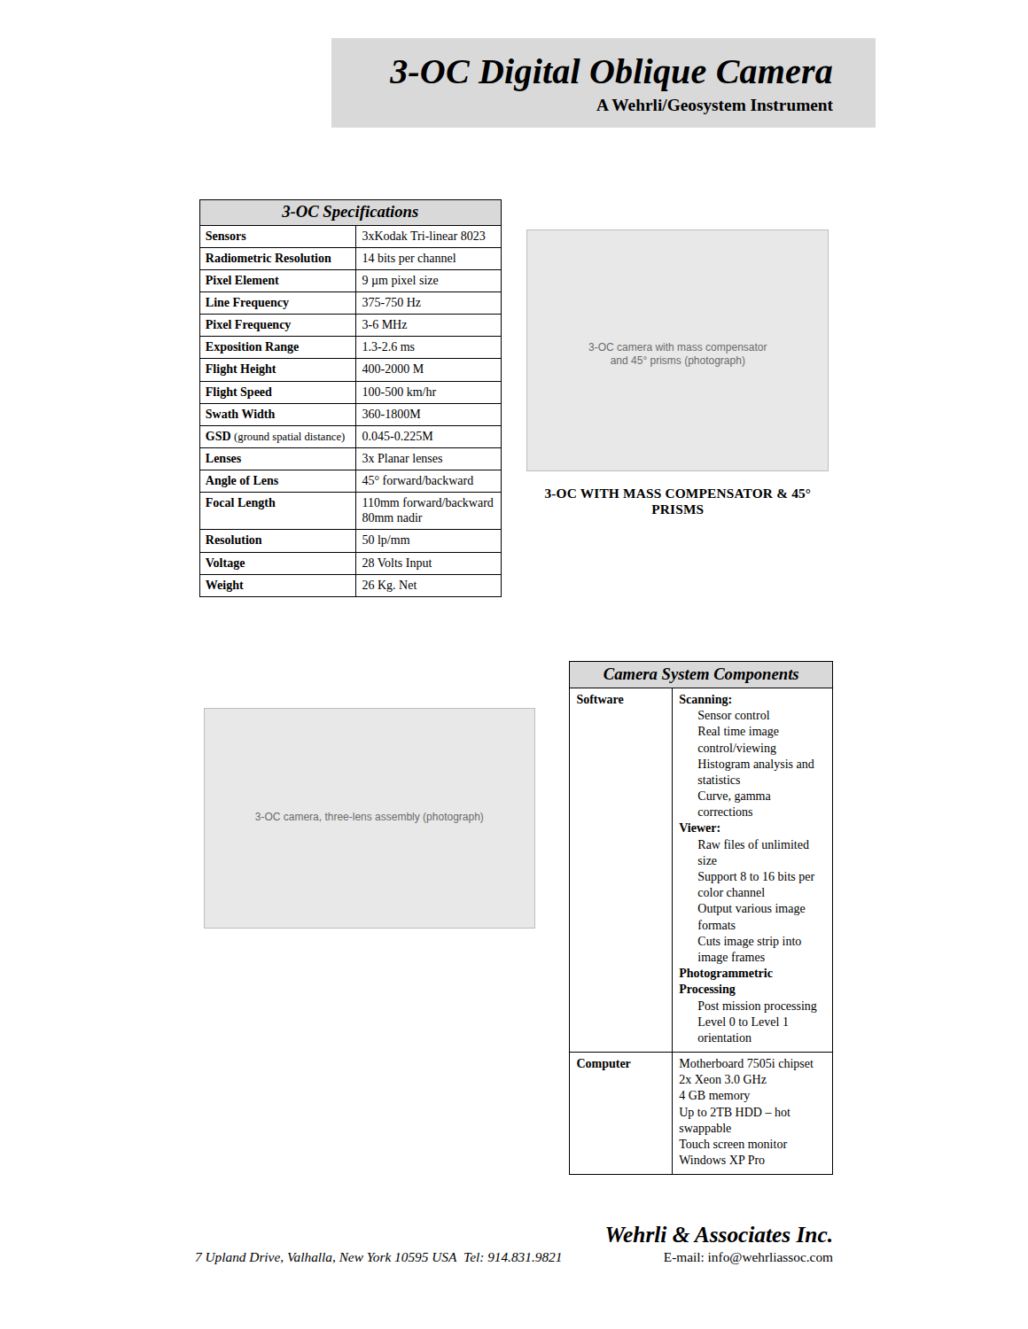3-OC Digital Oblique Camera
A Wehrli/Geosystem Instrument
3-OC Specifications
| Sensors | 3xKodak Tri-linear 8023 |
| Radiometric Resolution | 14 bits per channel |
| Pixel Element | 9 µm pixel size |
| Line Frequency | 375-750 Hz |
| Pixel Frequency | 3-6 MHz |
| Exposition Range | 1.3-2.6 ms |
| Flight Height | 400-2000 M |
| Flight Speed | 100-500 km/hr |
| Swath Width | 360-1800M |
| GSD (ground spatial distance) | 0.045-0.225M |
| Lenses | 3x Planar lenses |
| Angle of Lens | 45° forward/backward |
| Focal Length | 110mm forward/backward 80mm nadir |
| Resolution | 50 lp/mm |
| Voltage | 28 Volts Input |
| Weight | 26 Kg. Net |
3-OC camera with mass compensator
and 45° prisms (photograph)
3-OC WITH MASS COMPENSATOR & 45° PRISMS
3-OC camera, three-lens assembly (photograph)
Camera System Components
| Software | Scanning: Sensor control Real time image control/viewing Histogram analysis and statistics Curve, gamma corrections Viewer: Raw files of unlimited size Support 8 to 16 bits per color channel Output various image formats Cuts image strip into image frames Photogrammetric Processing Post mission processing Level 0 to Level 1 orientation |
| Computer | Motherboard 7505i chipset 2x Xeon 3.0 GHz 4 GB memory Up to 2TB HDD – hot swappable Touch screen monitor Windows XP Pro |
Wehrli & Associates Inc.
7 Upland Drive, Valhalla, New York 10595 USA Tel: 914.831.9821 E-mail: info@wehrliassoc.com